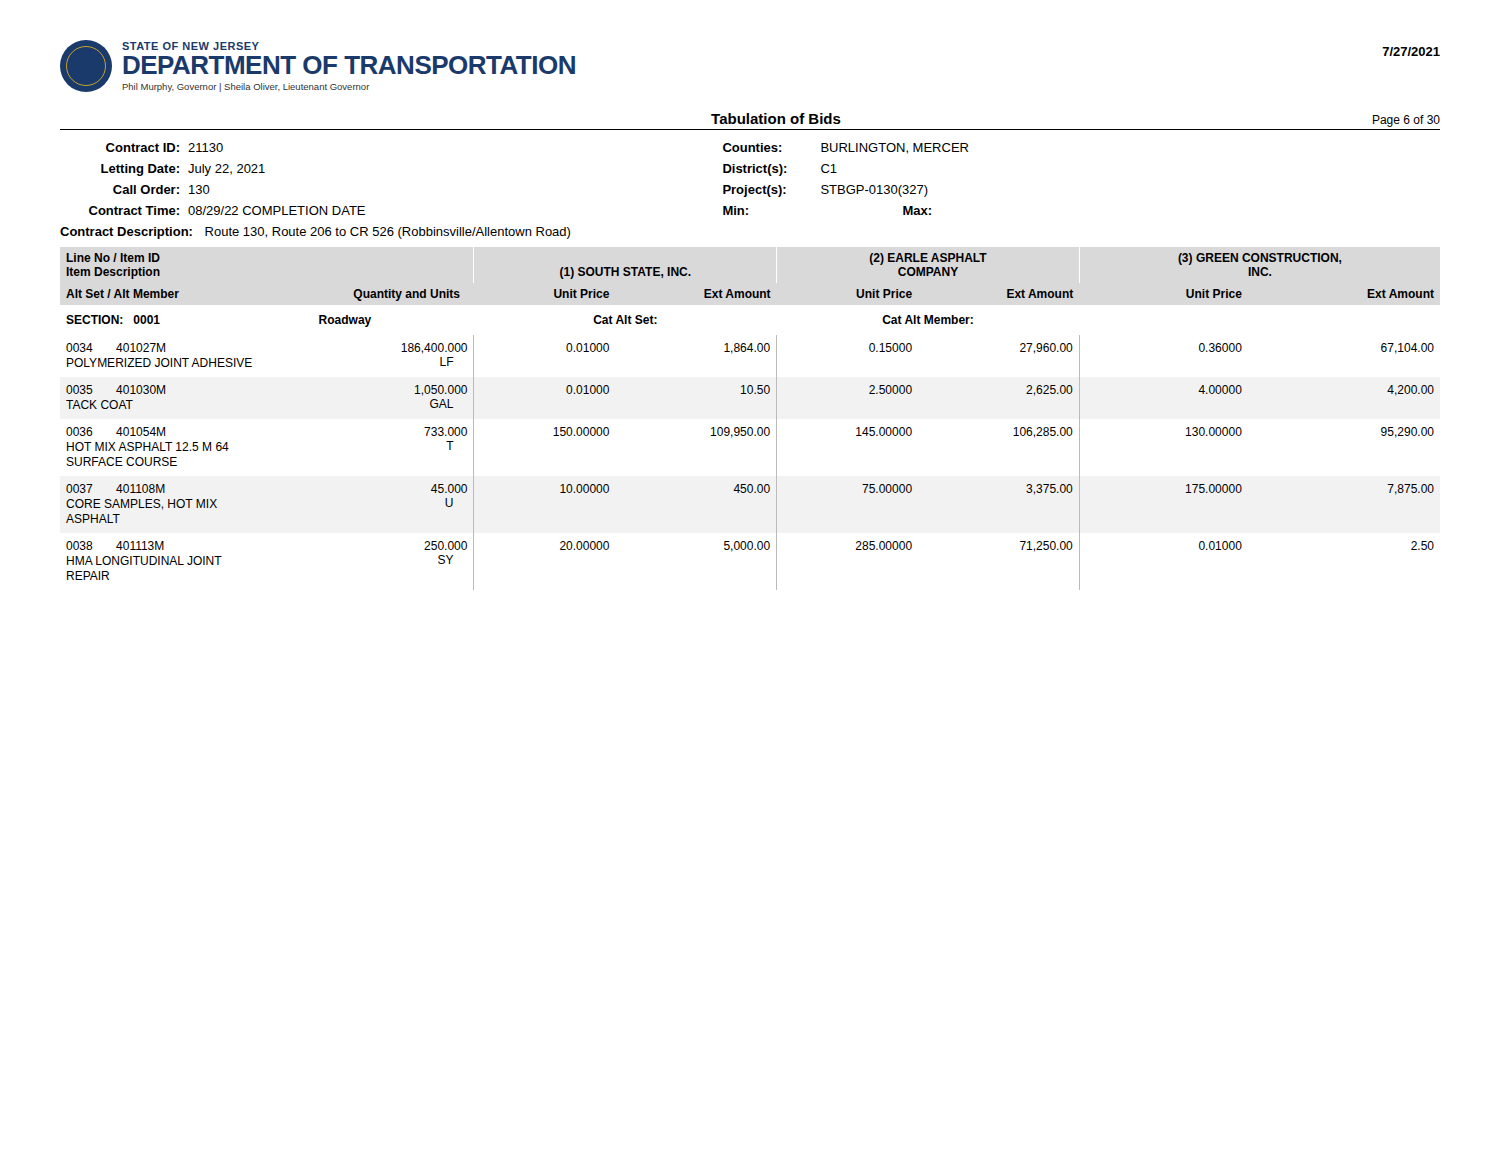STATE OF NEW JERSEY
DEPARTMENT OF TRANSPORTATION
Phil Murphy, Governor | Sheila Oliver, Lieutenant Governor
7/27/2021
Tabulation of Bids
Page 6 of 30
Contract ID: 21130
Counties: BURLINGTON, MERCER
Letting Date: July 22, 2021
District(s): C1
Call Order: 130
Project(s): STBGP-0130(327)
Contract Time: 08/29/22 COMPLETION DATE
Min: Max:
Contract Description: Route 130, Route 206 to CR 526 (Robbinsville/Allentown Road)
| Line No / Item ID Item Description | (1) SOUTH STATE, INC. | (2) EARLE ASPHALT COMPANY | (3) GREEN CONSTRUCTION, INC. |
| --- | --- | --- | --- |
| Alt Set / Alt Member | Quantity and Units | Unit Price | Ext Amount | Unit Price | Ext Amount | Unit Price | Ext Amount |
| SECTION: 0001 | Roadway | Cat Alt Set: | Cat Alt Member: | |
| 0034 401027M POLYMERIZED JOINT ADHESIVE | 186,400.000 LF | 0.01000 | 1,864.00 | 0.15000 | 27,960.00 | 0.36000 | 67,104.00 |
| 0035 401030M TACK COAT | 1,050.000 GAL | 0.01000 | 10.50 | 2.50000 | 2,625.00 | 4.00000 | 4,200.00 |
| 0036 401054M HOT MIX ASPHALT 12.5 M 64 SURFACE COURSE | 733.000 T | 150.00000 | 109,950.00 | 145.00000 | 106,285.00 | 130.00000 | 95,290.00 |
| 0037 401108M CORE SAMPLES, HOT MIX ASPHALT | 45.000 U | 10.00000 | 450.00 | 75.00000 | 3,375.00 | 175.00000 | 7,875.00 |
| 0038 401113M HMA LONGITUDINAL JOINT REPAIR | 250.000 SY | 20.00000 | 5,000.00 | 285.00000 | 71,250.00 | 0.01000 | 2.50 |